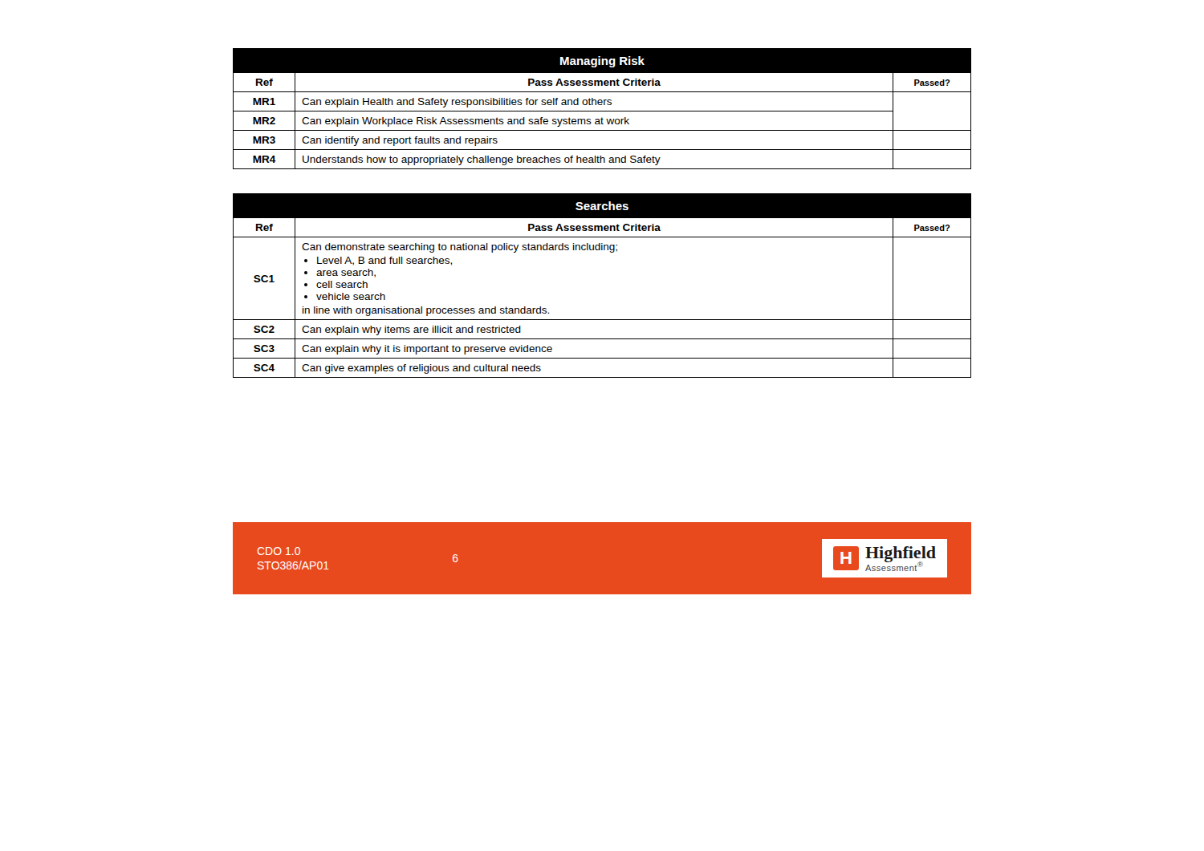| Managing Risk |
| Ref | Pass Assessment Criteria | Passed? |
| MR1 | Can explain Health and Safety responsibilities for self and others | |
| MR2 | Can explain Workplace Risk Assessments and safe systems at work |
| MR3 | Can identify and report faults and repairs | |
| MR4 | Understands how to appropriately challenge breaches of health and Safety | |
| Searches |
| Ref | Pass Assessment Criteria | Passed? |
| SC1 | Can demonstrate searching to national policy standards including; Level A, B and full searches, area search, cell search vehicle search in line with organisational processes and standards. | |
| SC2 | Can explain why items are illicit and restricted | |
| SC3 | Can explain why it is important to preserve evidence | |
| SC4 | Can give examples of religious and cultural needs | |
CDO 1.0
STO386/AP01
6
H
Highfield
Assessment®